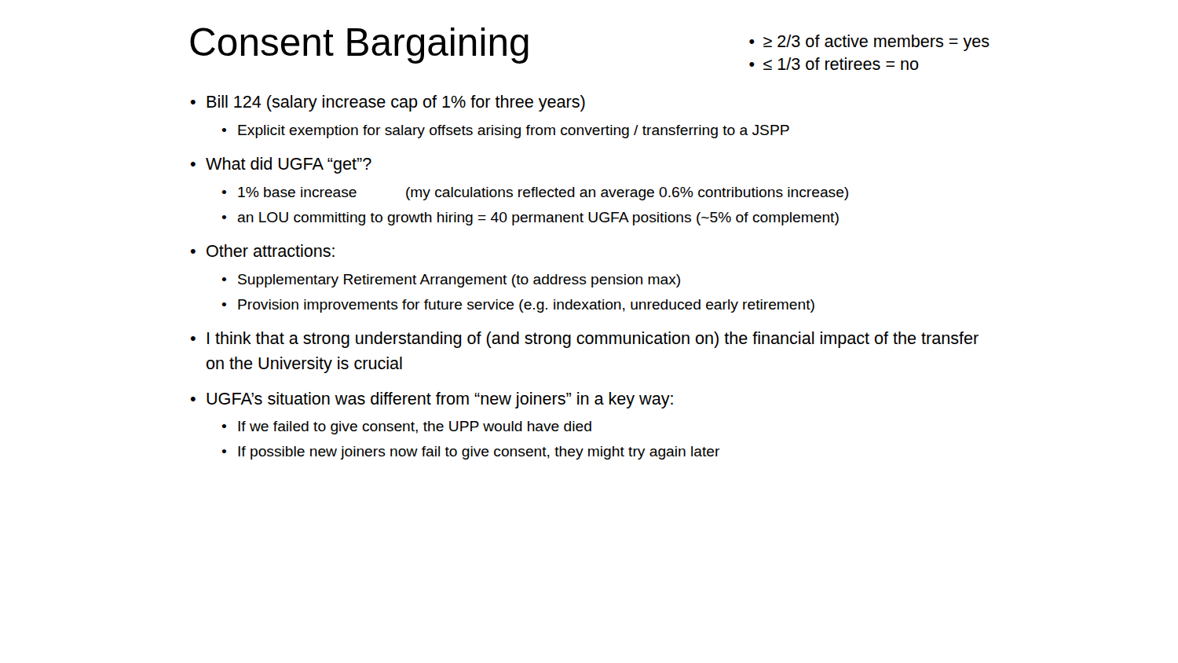Consent Bargaining
≥ 2/3 of active members = yes
≤ 1/3 of retirees = no
Bill 124 (salary increase cap of 1% for three years)
Explicit exemption for salary offsets arising from converting / transferring to a JSPP
What did UGFA “get”?
1% base increase (my calculations reflected an average 0.6% contributions increase)
an LOU committing to growth hiring = 40 permanent UGFA positions (~5% of complement)
Other attractions:
Supplementary Retirement Arrangement (to address pension max)
Provision improvements for future service (e.g. indexation, unreduced early retirement)
I think that a strong understanding of (and strong communication on) the financial impact of the transfer on the University is crucial
UGFA’s situation was different from “new joiners” in a key way:
If we failed to give consent, the UPP would have died
If possible new joiners now fail to give consent, they might try again later